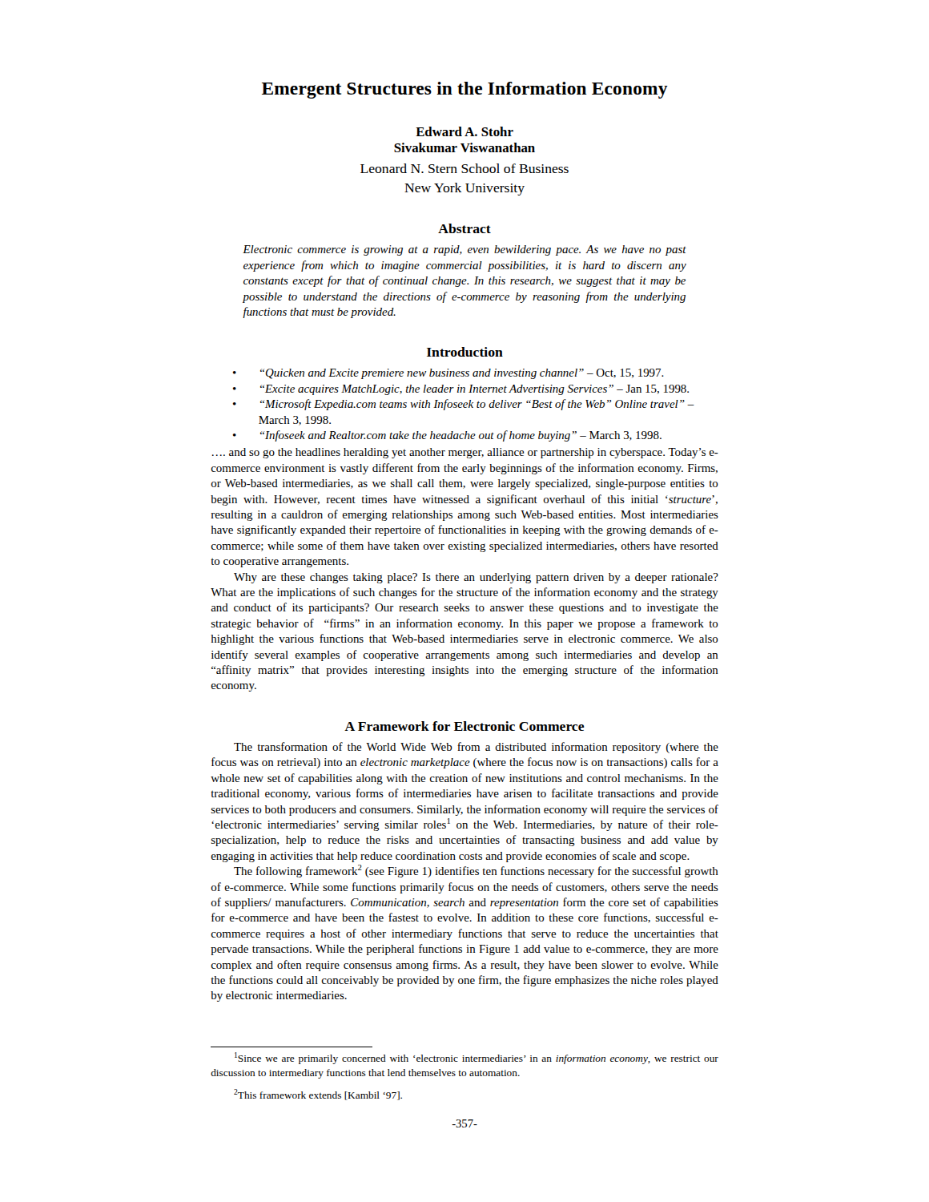Emergent Structures in the Information Economy
Edward A. Stohr
Sivakumar Viswanathan
Leonard N. Stern School of Business
New York University
Abstract
Electronic commerce is growing at a rapid, even bewildering pace. As we have no past experience from which to imagine commercial possibilities, it is hard to discern any constants except for that of continual change. In this research, we suggest that it may be possible to understand the directions of e-commerce by reasoning from the underlying functions that must be provided.
Introduction
“Quicken and Excite premiere new business and investing channel” – Oct, 15, 1997.
“Excite acquires MatchLogic, the leader in Internet Advertising Services” – Jan 15, 1998.
“Microsoft Expedia.com teams with Infoseek to deliver “Best of the Web” Online travel” – March 3, 1998.
“Infoseek and Realtor.com take the headache out of home buying” – March 3, 1998.
…. and so go the headlines heralding yet another merger, alliance or partnership in cyberspace. Today’s e-commerce environment is vastly different from the early beginnings of the information economy. Firms, or Web-based intermediaries, as we shall call them, were largely specialized, single-purpose entities to begin with. However, recent times have witnessed a significant overhaul of this initial ‘structure’, resulting in a cauldron of emerging relationships among such Web-based entities. Most intermediaries have significantly expanded their repertoire of functionalities in keeping with the growing demands of e-commerce; while some of them have taken over existing specialized intermediaries, others have resorted to cooperative arrangements.
Why are these changes taking place? Is there an underlying pattern driven by a deeper rationale? What are the implications of such changes for the structure of the information economy and the strategy and conduct of its participants? Our research seeks to answer these questions and to investigate the strategic behavior of “firms” in an information economy. In this paper we propose a framework to highlight the various functions that Web-based intermediaries serve in electronic commerce. We also identify several examples of cooperative arrangements among such intermediaries and develop an “affinity matrix” that provides interesting insights into the emerging structure of the information economy.
A Framework for Electronic Commerce
The transformation of the World Wide Web from a distributed information repository (where the focus was on retrieval) into an electronic marketplace (where the focus now is on transactions) calls for a whole new set of capabilities along with the creation of new institutions and control mechanisms. In the traditional economy, various forms of intermediaries have arisen to facilitate transactions and provide services to both producers and consumers. Similarly, the information economy will require the services of ‘electronic intermediaries’ serving similar roles1 on the Web. Intermediaries, by nature of their role-specialization, help to reduce the risks and uncertainties of transacting business and add value by engaging in activities that help reduce coordination costs and provide economies of scale and scope.
The following framework2 (see Figure 1) identifies ten functions necessary for the successful growth of e-commerce. While some functions primarily focus on the needs of customers, others serve the needs of suppliers/ manufacturers. Communication, search and representation form the core set of capabilities for e-commerce and have been the fastest to evolve. In addition to these core functions, successful e-commerce requires a host of other intermediary functions that serve to reduce the uncertainties that pervade transactions. While the peripheral functions in Figure 1 add value to e-commerce, they are more complex and often require consensus among firms. As a result, they have been slower to evolve. While the functions could all conceivably be provided by one firm, the figure emphasizes the niche roles played by electronic intermediaries.
1Since we are primarily concerned with ‘electronic intermediaries’ in an information economy, we restrict our discussion to intermediary functions that lend themselves to automation.
2This framework extends [Kambil ‘97].
-357-